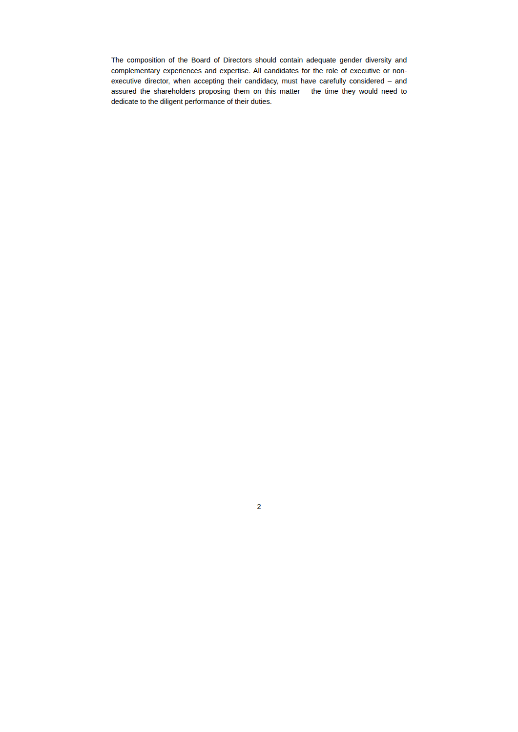The composition of the Board of Directors should contain adequate gender diversity and complementary experiences and expertise. All candidates for the role of executive or non-executive director, when accepting their candidacy, must have carefully considered – and assured the shareholders proposing them on this matter – the time they would need to dedicate to the diligent performance of their duties.
2